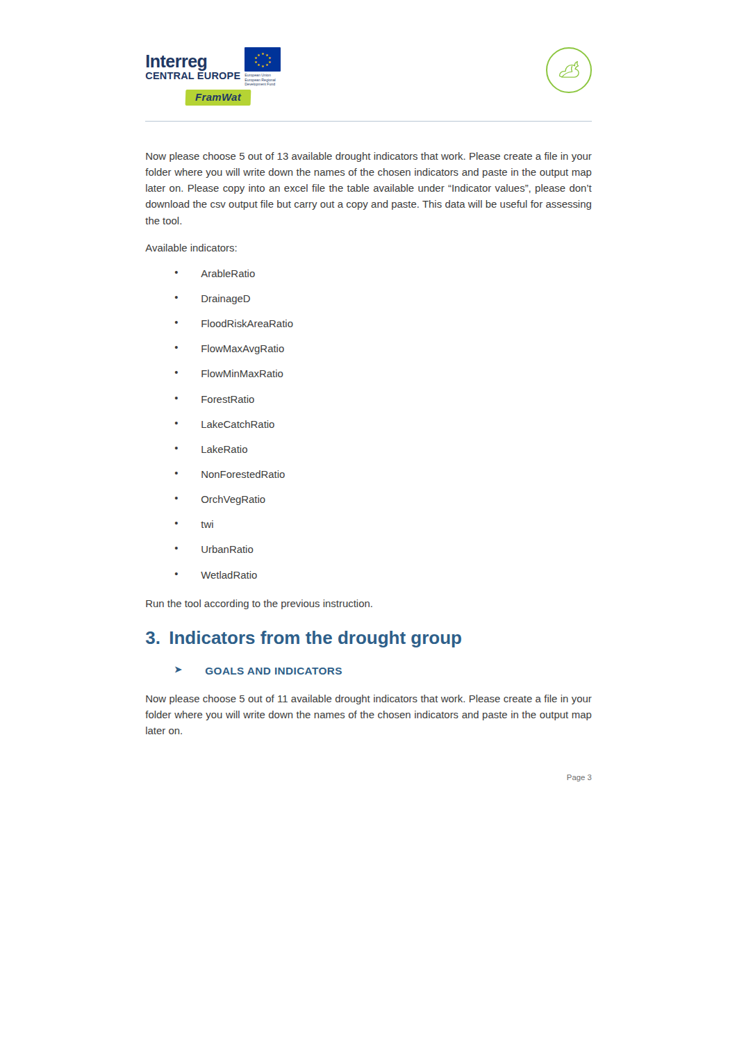Interreg
CENTRAL EUROPE
★ ★ ★ ★ ★ ★ ★ ★ ★ ★
European Union
European Regional
Development Fund
FramWat
Now please choose 5 out of 13 available drought indicators that work. Please create a file in your folder where you will write down the names of the chosen indicators and paste in the output map later on. Please copy into an excel file the table available under “Indicator values”, please don’t download the csv output file but carry out a copy and paste. This data will be useful for assessing the tool.
Available indicators:
ArableRatio
DrainageD
FloodRiskAreaRatio
FlowMaxAvgRatio
FlowMinMaxRatio
ForestRatio
LakeCatchRatio
LakeRatio
NonForestedRatio
OrchVegRatio
twi
UrbanRatio
WetladRatio
Run the tool according to the previous instruction.
3. Indicators from the drought group
GOALS AND INDICATORS
Now please choose 5 out of 11 available drought indicators that work. Please create a file in your folder where you will write down the names of the chosen indicators and paste in the output map later on.
Page 3